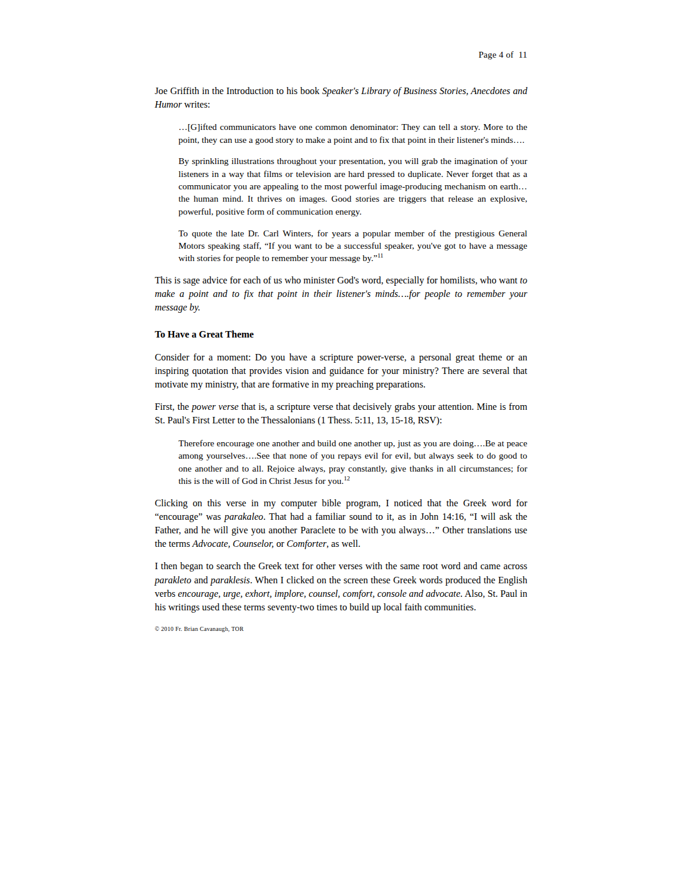Page 4 of 11
Joe Griffith in the Introduction to his book Speaker's Library of Business Stories, Anecdotes and Humor writes:
…[G]ifted communicators have one common denominator: They can tell a story. More to the point, they can use a good story to make a point and to fix that point in their listener's minds….
By sprinkling illustrations throughout your presentation, you will grab the imagination of your listeners in a way that films or television are hard pressed to duplicate. Never forget that as a communicator you are appealing to the most powerful image-producing mechanism on earth…the human mind. It thrives on images. Good stories are triggers that release an explosive, powerful, positive form of communication energy.
To quote the late Dr. Carl Winters, for years a popular member of the prestigious General Motors speaking staff, “If you want to be a successful speaker, you've got to have a message with stories for people to remember your message by.”11
This is sage advice for each of us who minister God's word, especially for homilists, who want to make a point and to fix that point in their listener's minds….for people to remember your message by.
To Have a Great Theme
Consider for a moment: Do you have a scripture power-verse, a personal great theme or an inspiring quotation that provides vision and guidance for your ministry? There are several that motivate my ministry, that are formative in my preaching preparations.
First, the power verse that is, a scripture verse that decisively grabs your attention. Mine is from St. Paul's First Letter to the Thessalonians (1 Thess. 5:11, 13, 15-18, RSV):
Therefore encourage one another and build one another up, just as you are doing….Be at peace among yourselves….See that none of you repays evil for evil, but always seek to do good to one another and to all. Rejoice always, pray constantly, give thanks in all circumstances; for this is the will of God in Christ Jesus for you.12
Clicking on this verse in my computer bible program, I noticed that the Greek word for “encourage” was parakaleo. That had a familiar sound to it, as in John 14:16, “I will ask the Father, and he will give you another Paraclete to be with you always…” Other translations use the terms Advocate, Counselor, or Comforter, as well.
I then began to search the Greek text for other verses with the same root word and came across parakleto and paraklesis. When I clicked on the screen these Greek words produced the English verbs encourage, urge, exhort, implore, counsel, comfort, console and advocate. Also, St. Paul in his writings used these terms seventy-two times to build up local faith communities.
© 2010 Fr. Brian Cavanaugh, TOR